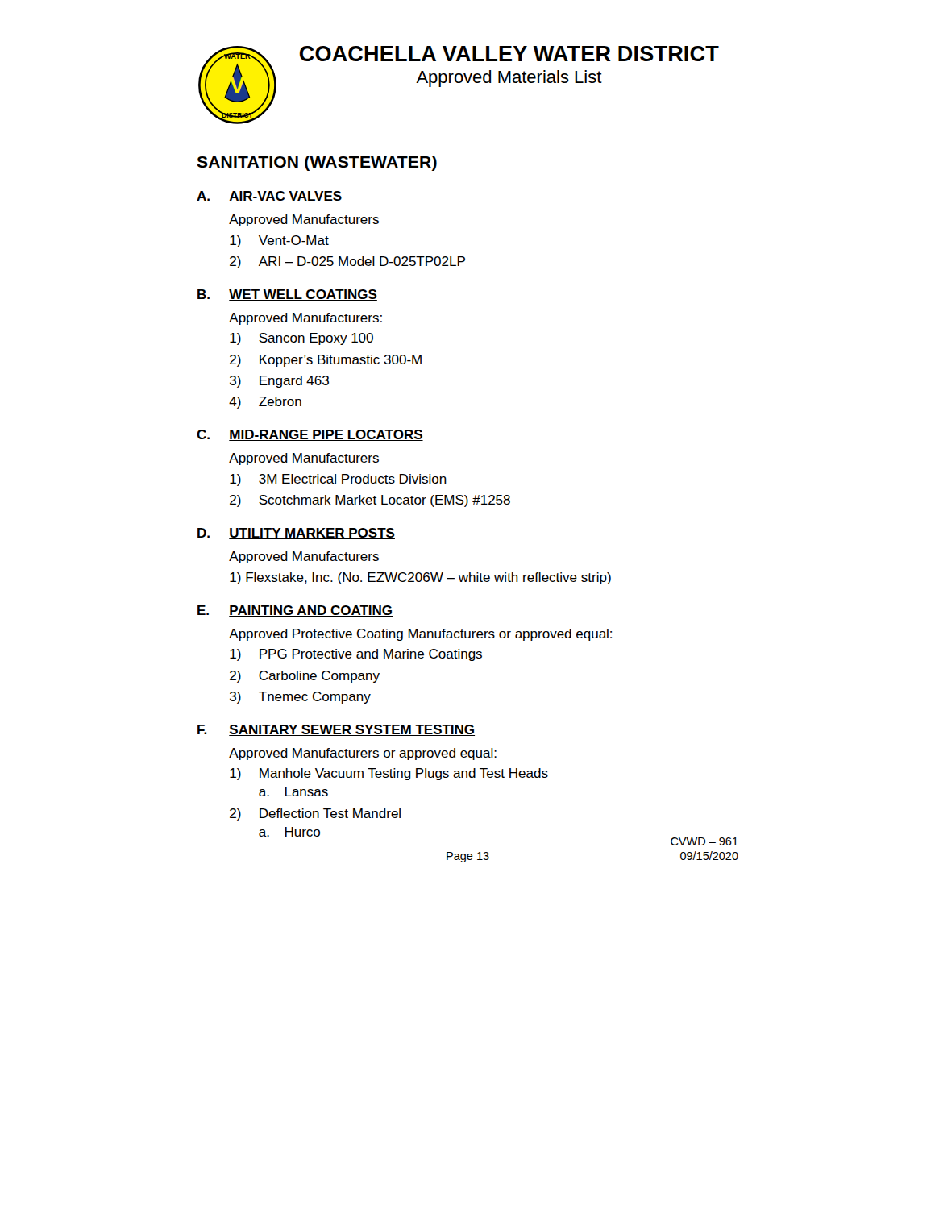WATER DISTRICT V
COACHELLA VALLEY WATER DISTRICT
Approved Materials List
SANITATION (WASTEWATER)
A. AIR-VAC VALVES
Approved Manufacturers
1) Vent-O-Mat
2) ARI – D-025 Model D-025TP02LP
B. WET WELL COATINGS
Approved Manufacturers:
1) Sancon Epoxy 100
2) Kopper’s Bitumastic 300-M
3) Engard 463
4) Zebron
C. MID-RANGE PIPE LOCATORS
Approved Manufacturers
1) 3M Electrical Products Division
2) Scotchmark Market Locator (EMS) #1258
D. UTILITY MARKER POSTS
Approved Manufacturers
1) Flexstake, Inc. (No. EZWC206W – white with reflective strip)
E. PAINTING AND COATING
Approved Protective Coating Manufacturers or approved equal:
1) PPG Protective and Marine Coatings
2) Carboline Company
3) Tnemec Company
F. SANITARY SEWER SYSTEM TESTING
Approved Manufacturers or approved equal:
1) Manhole Vacuum Testing Plugs and Test Heads
a. Lansas
2) Deflection Test Mandrel
a. Hurco
Page 13
CVWD – 961
09/15/2020